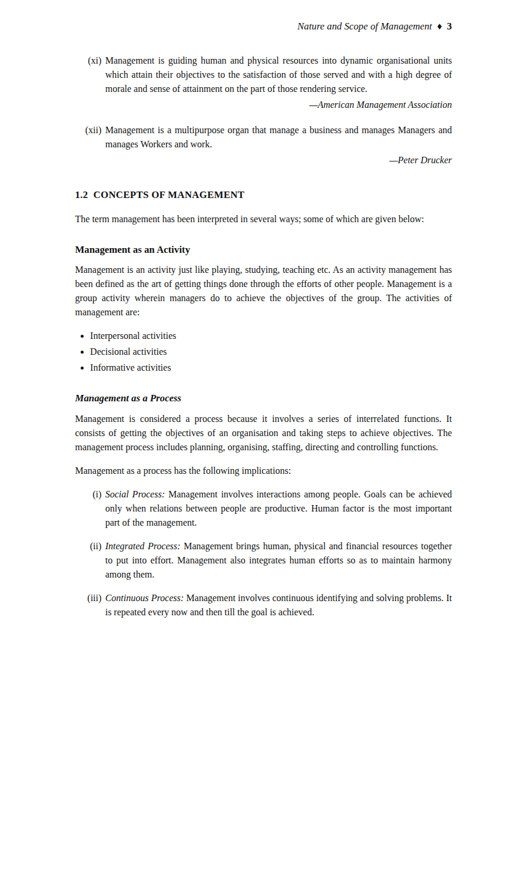Nature and Scope of Management ♦ 3
(xi) Management is guiding human and physical resources into dynamic organisational units which attain their objectives to the satisfaction of those served and with a high degree of morale and sense of attainment on the part of those rendering service.
—American Management Association
(xii) Management is a multipurpose organ that manage a business and manages Managers and manages Workers and work.
—Peter Drucker
1.2 Concepts of Management
The term management has been interpreted in several ways; some of which are given below:
Management as an Activity
Management is an activity just like playing, studying, teaching etc. As an activity management has been defined as the art of getting things done through the efforts of other people. Management is a group activity wherein managers do to achieve the objectives of the group. The activities of management are:
Interpersonal activities
Decisional activities
Informative activities
Management as a Process
Management is considered a process because it involves a series of interrelated functions. It consists of getting the objectives of an organisation and taking steps to achieve objectives. The management process includes planning, organising, staffing, directing and controlling functions.
Management as a process has the following implications:
(i) Social Process: Management involves interactions among people. Goals can be achieved only when relations between people are productive. Human factor is the most important part of the management.
(ii) Integrated Process: Management brings human, physical and financial resources together to put into effort. Management also integrates human efforts so as to maintain harmony among them.
(iii) Continuous Process: Management involves continuous identifying and solving problems. It is repeated every now and then till the goal is achieved.